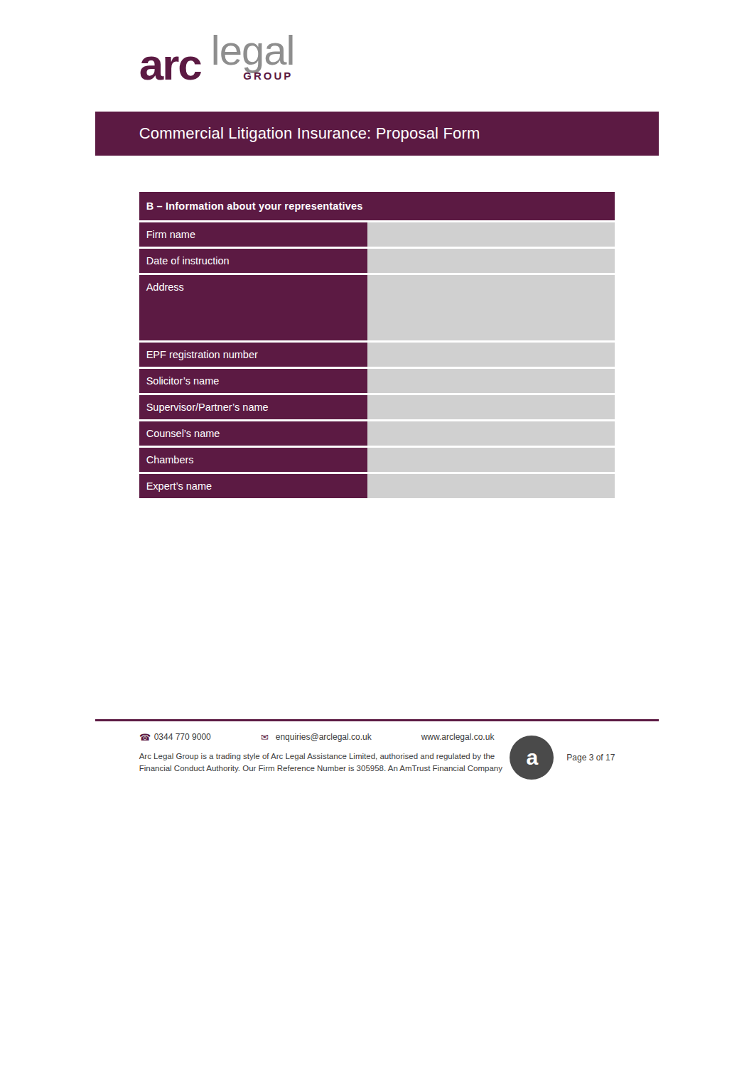arc
legal
GROUP
Commercial Litigation Insurance: Proposal Form
| B – Information about your representatives |
| --- |
| Firm name | |
| Date of instruction | |
| Address | |
| EPF registration number | |
| Solicitor’s name | |
| Supervisor/Partner’s name | |
| Counsel’s name | |
| Chambers | |
| Expert’s name | |
☎0344 770 9000 ✉enquiries@arclegal.co.uk www.arclegal.co.uk
Arc Legal Group is a trading style of Arc Legal Assistance Limited, authorised and regulated by the Financial Conduct Authority. Our Firm Reference Number is 305958. An AmTrust Financial Company
a
Page 3 of 17